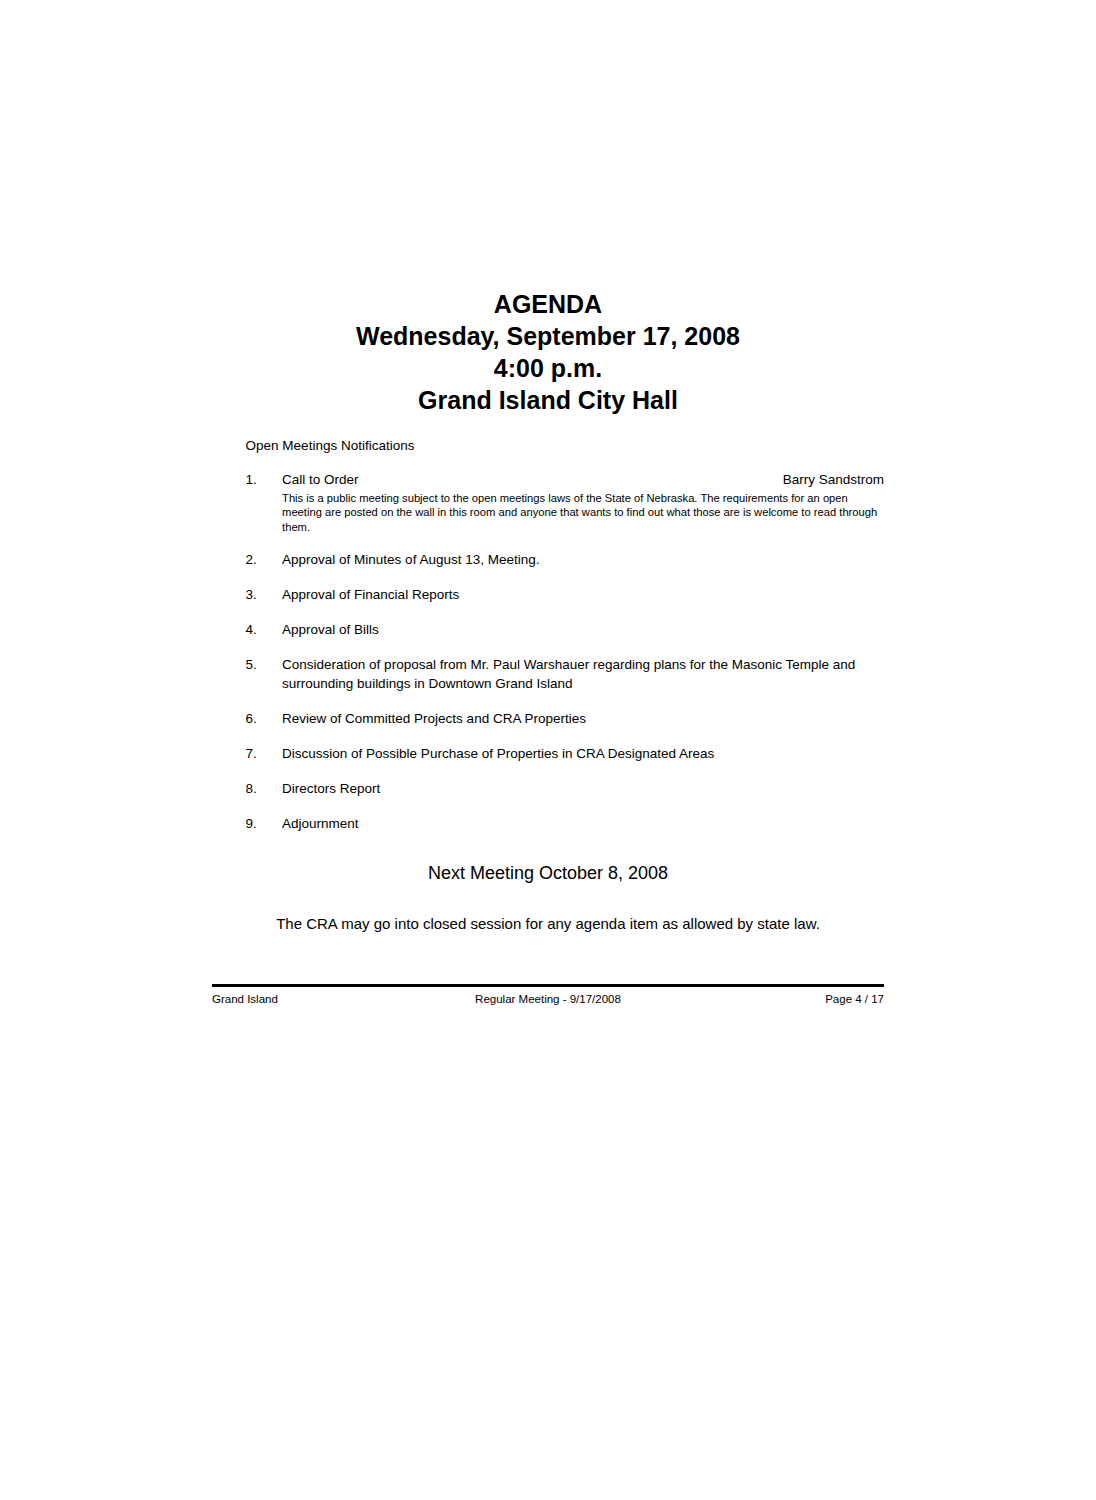AGENDA
Wednesday, September 17, 2008
4:00 p.m.
Grand Island City Hall
Open Meetings Notifications
1.
Call to Order Barry Sandstrom
This is a public meeting subject to the open meetings laws of the State of Nebraska. The requirements for an open meeting are posted on the wall in this room and anyone that wants to find out what those are is welcome to read through them.
2. Approval of Minutes of August 13, Meeting.
3. Approval of Financial Reports
4. Approval of Bills
5. Consideration of proposal from Mr. Paul Warshauer regarding plans for the Masonic Temple and surrounding buildings in Downtown Grand Island
6. Review of Committed Projects and CRA Properties
7. Discussion of Possible Purchase of Properties in CRA Designated Areas
8. Directors Report
9. Adjournment
Next Meeting October 8, 2008
The CRA may go into closed session for any agenda item as allowed by state law.
Grand Island Regular Meeting - 9/17/2008 Page 4 / 17